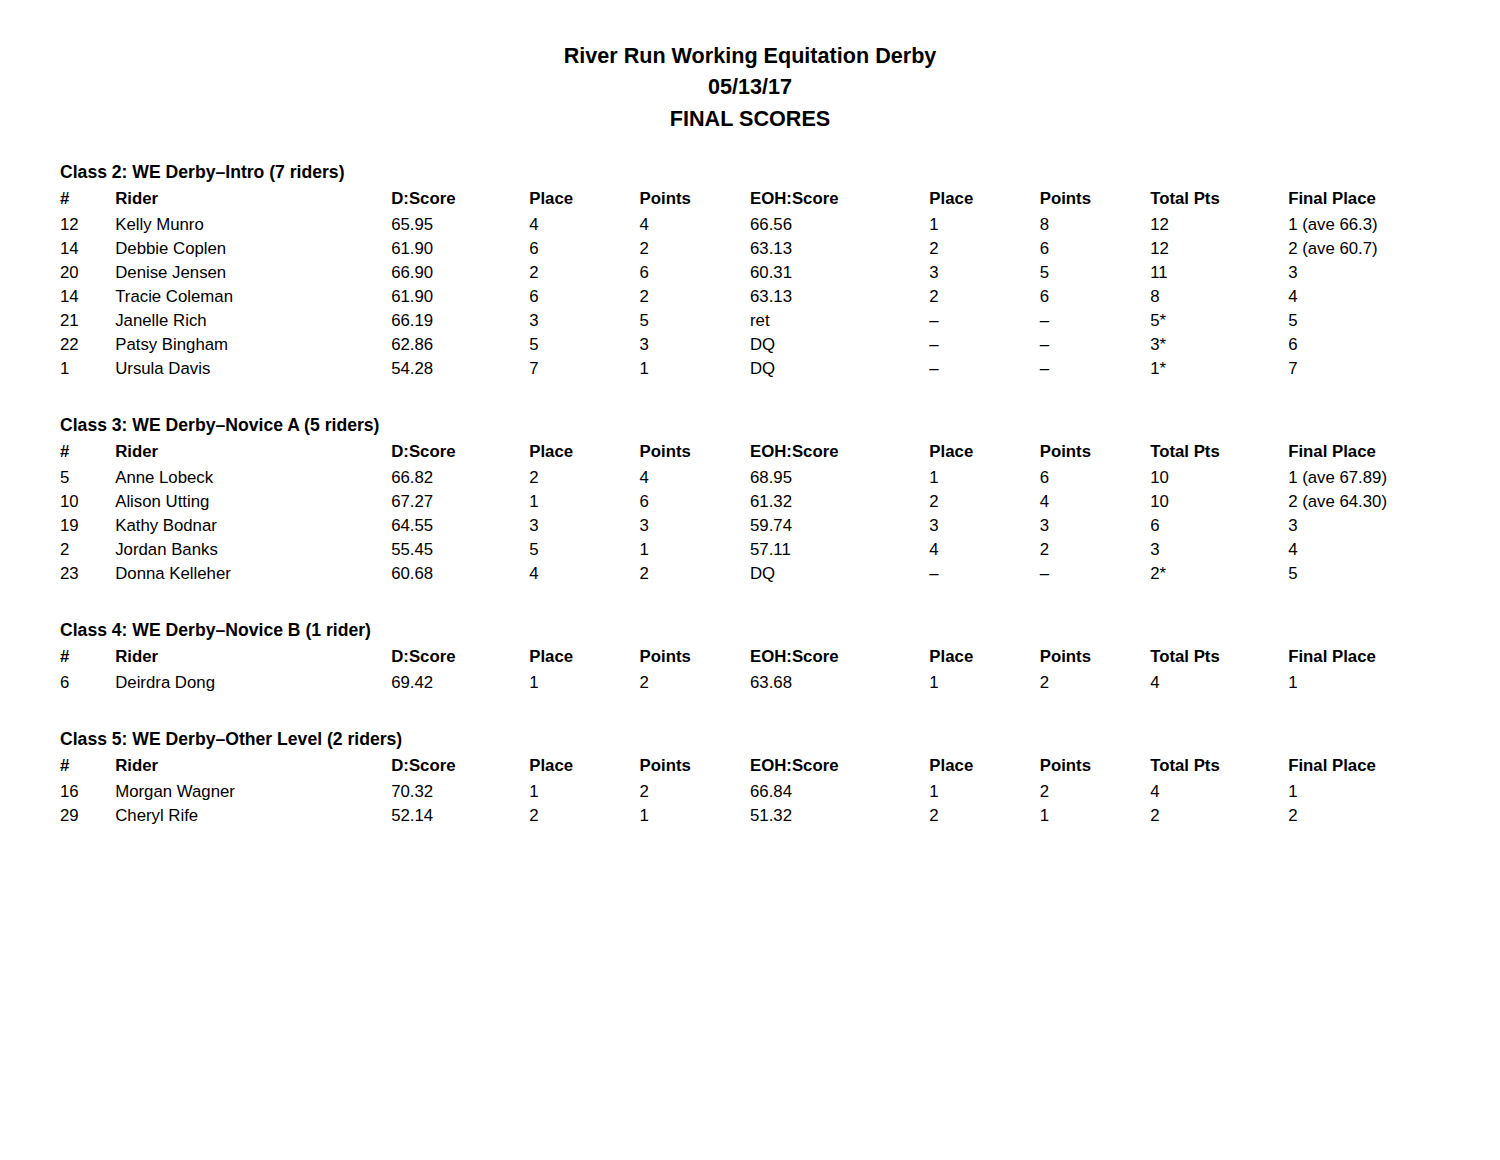River Run Working Equitation Derby
05/13/17
FINAL SCORES
Class 2: WE Derby–Intro (7 riders)
| # | Rider | D:Score | Place | Points | EOH:Score | Place | Points | Total Pts | Final Place |
| --- | --- | --- | --- | --- | --- | --- | --- | --- | --- |
| 12 | Kelly Munro | 65.95 | 4 | 4 | 66.56 | 1 | 8 | 12 | 1 (ave 66.3) |
| 14 | Debbie Coplen | 61.90 | 6 | 2 | 63.13 | 2 | 6 | 12 | 2 (ave 60.7) |
| 20 | Denise Jensen | 66.90 | 2 | 6 | 60.31 | 3 | 5 | 11 | 3 |
| 14 | Tracie Coleman | 61.90 | 6 | 2 | 63.13 | 2 | 6 | 8 | 4 |
| 21 | Janelle Rich | 66.19 | 3 | 5 | ret | – | – | 5* | 5 |
| 22 | Patsy Bingham | 62.86 | 5 | 3 | DQ | – | – | 3* | 6 |
| 1 | Ursula Davis | 54.28 | 7 | 1 | DQ | – | – | 1* | 7 |
Class 3: WE Derby–Novice A (5 riders)
| # | Rider | D:Score | Place | Points | EOH:Score | Place | Points | Total Pts | Final Place |
| --- | --- | --- | --- | --- | --- | --- | --- | --- | --- |
| 5 | Anne Lobeck | 66.82 | 2 | 4 | 68.95 | 1 | 6 | 10 | 1 (ave 67.89) |
| 10 | Alison Utting | 67.27 | 1 | 6 | 61.32 | 2 | 4 | 10 | 2 (ave 64.30) |
| 19 | Kathy Bodnar | 64.55 | 3 | 3 | 59.74 | 3 | 3 | 6 | 3 |
| 2 | Jordan Banks | 55.45 | 5 | 1 | 57.11 | 4 | 2 | 3 | 4 |
| 23 | Donna Kelleher | 60.68 | 4 | 2 | DQ | – | – | 2* | 5 |
Class 4: WE Derby–Novice B (1 rider)
| # | Rider | D:Score | Place | Points | EOH:Score | Place | Points | Total Pts | Final Place |
| --- | --- | --- | --- | --- | --- | --- | --- | --- | --- |
| 6 | Deirdra Dong | 69.42 | 1 | 2 | 63.68 | 1 | 2 | 4 | 1 |
Class 5: WE Derby–Other Level (2 riders)
| # | Rider | D:Score | Place | Points | EOH:Score | Place | Points | Total Pts | Final Place |
| --- | --- | --- | --- | --- | --- | --- | --- | --- | --- |
| 16 | Morgan Wagner | 70.32 | 1 | 2 | 66.84 | 1 | 2 | 4 | 1 |
| 29 | Cheryl Rife | 52.14 | 2 | 1 | 51.32 | 2 | 1 | 2 | 2 |